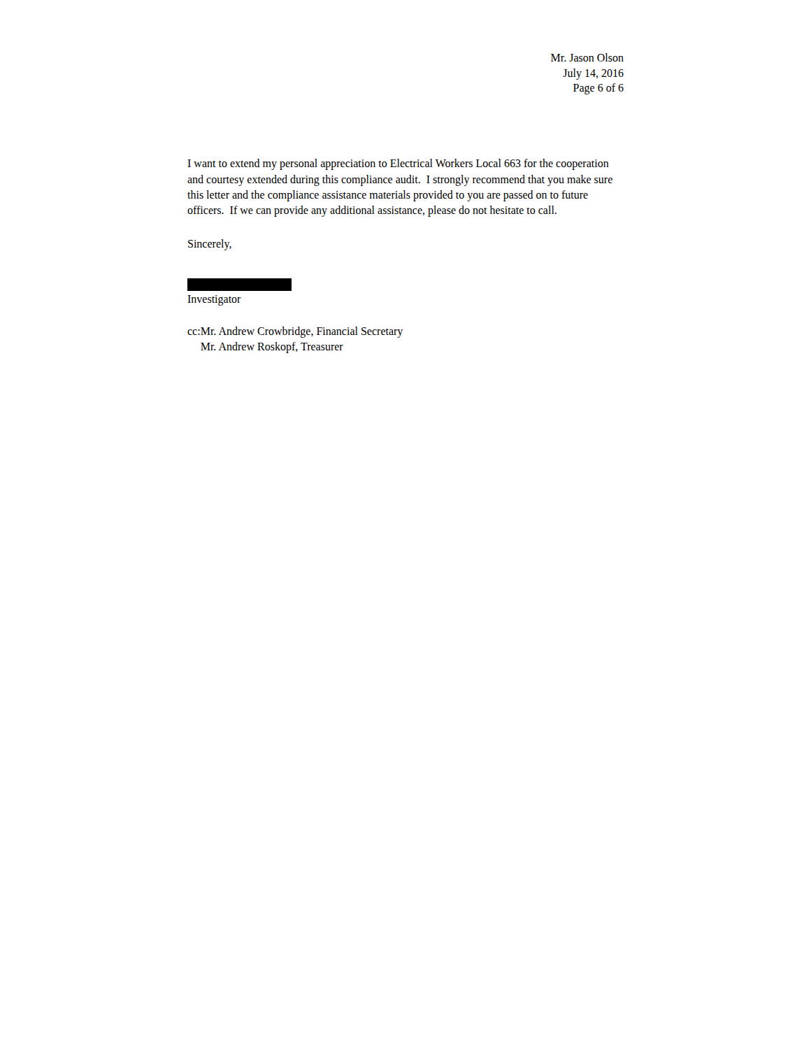Mr. Jason Olson
July 14, 2016
Page 6 of 6
I want to extend my personal appreciation to Electrical Workers Local 663 for the cooperation and courtesy extended during this compliance audit. I strongly recommend that you make sure this letter and the compliance assistance materials provided to you are passed on to future officers. If we can provide any additional assistance, please do not hesitate to call.
Sincerely,
Investigator
| cc: | Mr. Andrew Crowbridge, Financial Secretary Mr. Andrew Roskopf, Treasurer |